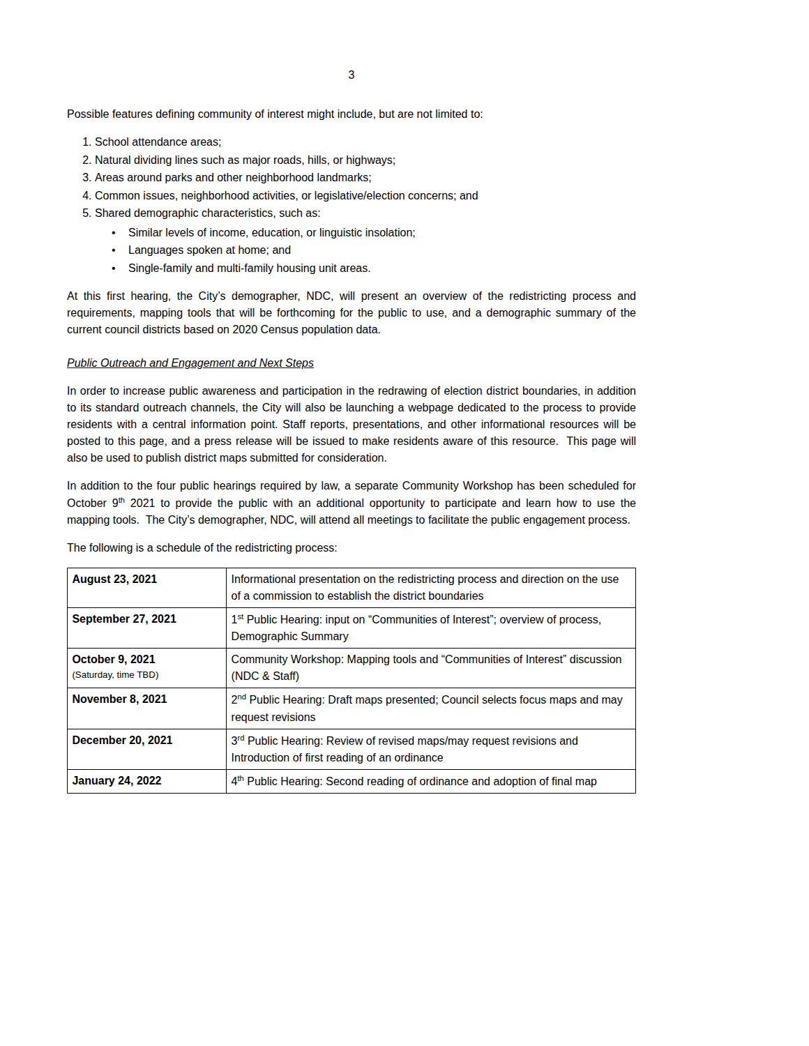3
Possible features defining community of interest might include, but are not limited to:
School attendance areas;
Natural dividing lines such as major roads, hills, or highways;
Areas around parks and other neighborhood landmarks;
Common issues, neighborhood activities, or legislative/election concerns; and
Shared demographic characteristics, such as:
Similar levels of income, education, or linguistic insolation;
Languages spoken at home; and
Single-family and multi-family housing unit areas.
At this first hearing, the City’s demographer, NDC, will present an overview of the redistricting process and requirements, mapping tools that will be forthcoming for the public to use, and a demographic summary of the current council districts based on 2020 Census population data.
Public Outreach and Engagement and Next Steps
In order to increase public awareness and participation in the redrawing of election district boundaries, in addition to its standard outreach channels, the City will also be launching a webpage dedicated to the process to provide residents with a central information point. Staff reports, presentations, and other informational resources will be posted to this page, and a press release will be issued to make residents aware of this resource. This page will also be used to publish district maps submitted for consideration.
In addition to the four public hearings required by law, a separate Community Workshop has been scheduled for October 9th 2021 to provide the public with an additional opportunity to participate and learn how to use the mapping tools. The City’s demographer, NDC, will attend all meetings to facilitate the public engagement process.
The following is a schedule of the redistricting process:
| August 23, 2021 | Informational presentation on the redistricting process and direction on the use of a commission to establish the district boundaries |
| September 27, 2021 | 1 st Public Hearing: input on “Communities of Interest”; overview of process, Demographic Summary |
| October 9, 2021 (Saturday, time TBD) | Community Workshop: Mapping tools and “Communities of Interest” discussion (NDC & Staff) |
| November 8, 2021 | 2 nd Public Hearing: Draft maps presented; Council selects focus maps and may request revisions |
| December 20, 2021 | 3 rd Public Hearing: Review of revised maps/may request revisions and Introduction of first reading of an ordinance |
| January 24, 2022 | 4 th Public Hearing: Second reading of ordinance and adoption of final map |